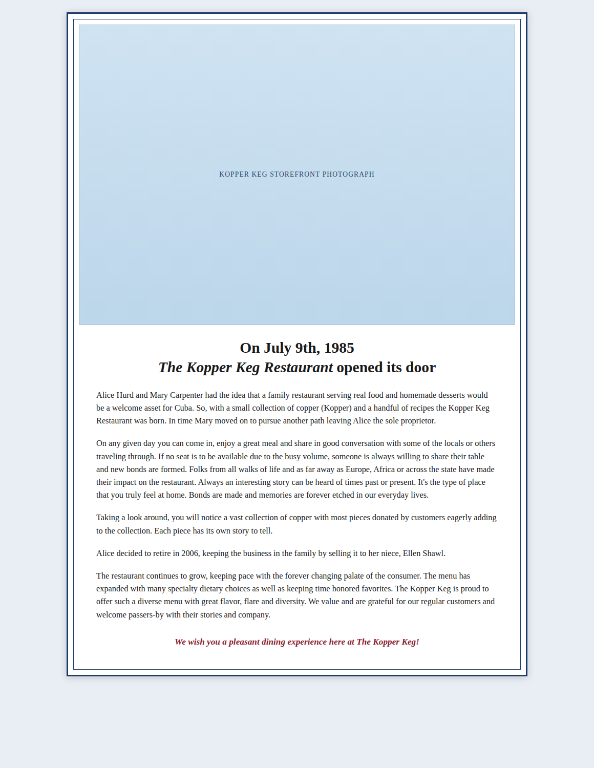Kopper Keg storefront photograph
On July 9th, 1985 The Kopper Keg Restaurant opened its door
Alice Hurd and Mary Carpenter had the idea that a family restaurant serving real food and homemade desserts would be a welcome asset for Cuba. So, with a small collection of copper (Kopper) and a handful of recipes the Kopper Keg Restaurant was born. In time Mary moved on to pursue another path leaving Alice the sole proprietor.
On any given day you can come in, enjoy a great meal and share in good conversation with some of the locals or others traveling through. If no seat is to be available due to the busy volume, someone is always willing to share their table and new bonds are formed. Folks from all walks of life and as far away as Europe, Africa or across the state have made their impact on the restaurant. Always an interesting story can be heard of times past or present. It's the type of place that you truly feel at home. Bonds are made and memories are forever etched in our everyday lives.
Taking a look around, you will notice a vast collection of copper with most pieces donated by customers eagerly adding to the collection. Each piece has its own story to tell.
Alice decided to retire in 2006, keeping the business in the family by selling it to her niece, Ellen Shawl.
The restaurant continues to grow, keeping pace with the forever changing palate of the consumer. The menu has expanded with many specialty dietary choices as well as keeping time honored favorites. The Kopper Keg is proud to offer such a diverse menu with great flavor, flare and diversity. We value and are grateful for our regular customers and welcome passers-by with their stories and company.
We wish you a pleasant dining experience here at The Kopper Keg!